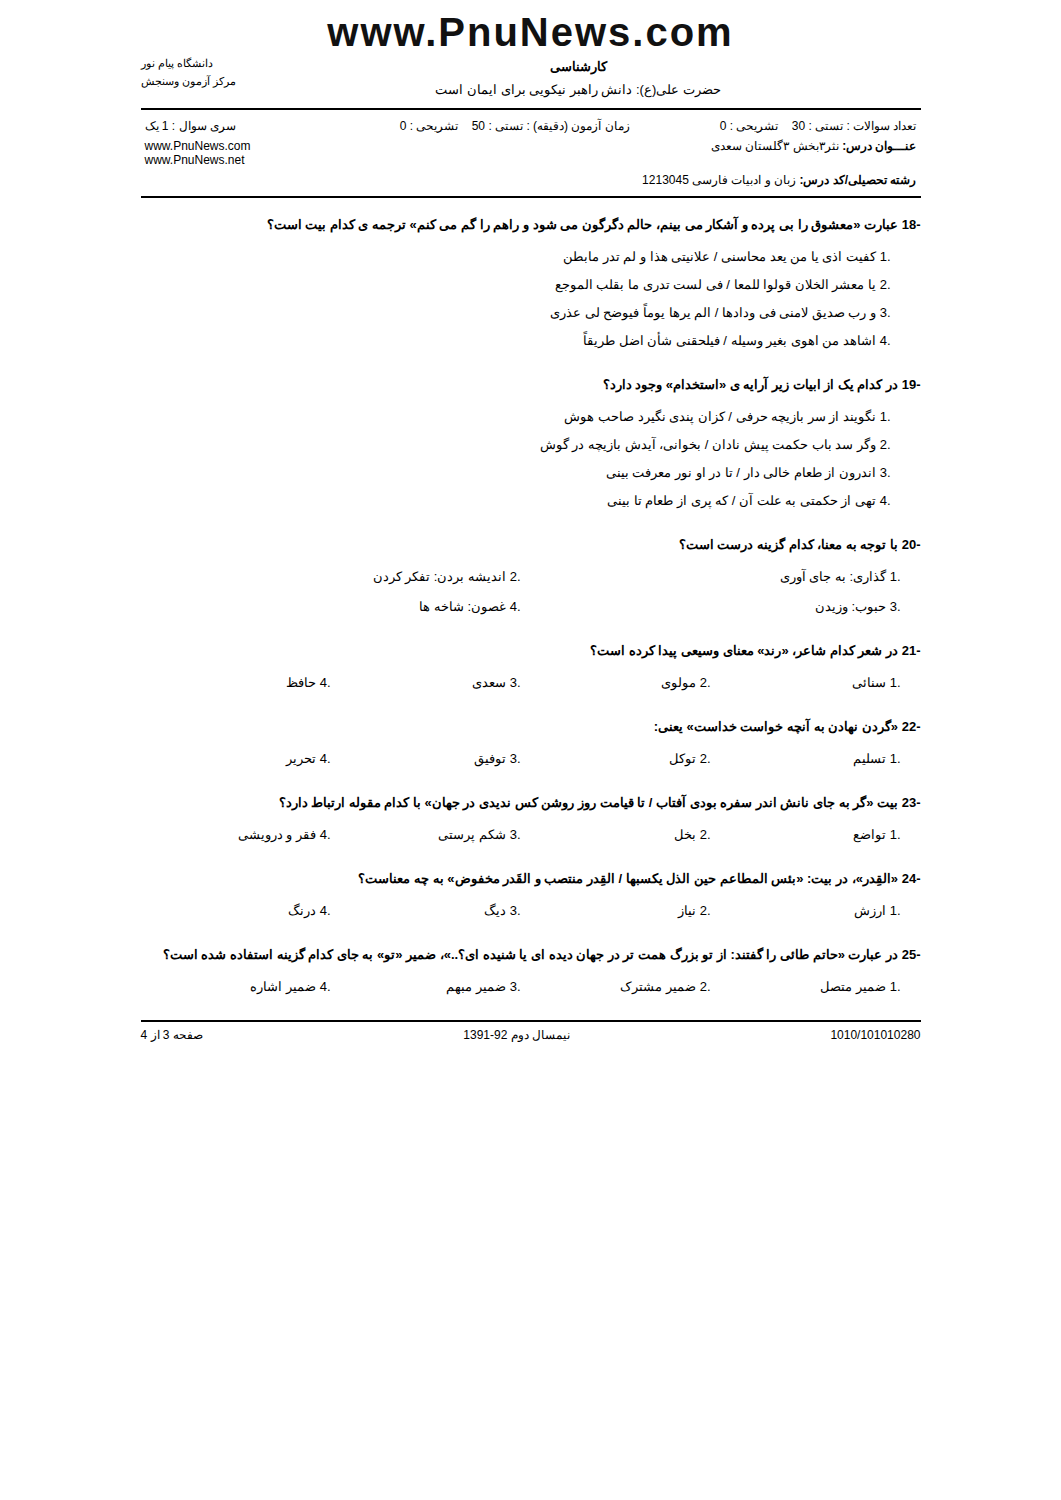www.PnuNews.com
کارشناسی
حضرت علی(ع): دانش راهبر نیکویی برای ایمان است
دانشگاه پیام نور
مرکز آزمون وسنجش
| تعداد سوالات : تستی : 30 تشریحی : 0 | زمان آزمون (دقیقه) : تستی : 50 تشریحی : 0 | سری سوال : 1 یک |
| عنـــوان درس: نثر۳بخش ۳گلستان سعدی | www.PnuNews.com www.PnuNews.net |
| رشته تحصیلی/کد درس: زبان و ادبیات فارسی 1213045 |
18- عبارت «معشوق را بی پرده و آشکار می بینم، حالم دگرگون می شود و راهم را گم می کنم» ترجمه ی کدام بیت است؟
1. کفیت اذی یا من یعد محاسنی / علانیتی هذا و لم تدر مابطن
2. یا معشر الخلان قولوا للمعا / فی لست تدری ما بقلب الموجع
3. و رب صدیق لامنی فی ودادها / الم یرها یوماً فیوضح لی عذری
4. اشاهد من اهوی بغیر وسیله / فیلحقنی شأن اضل طریقاً
19- در کدام یک از ابیات زیر آرایه ی «استخدام» وجود دارد؟
1. نگویند از سر بازیچه حرفی / کزان پندی نگیرد صاحب هوش
2. وگر سد باب حکمت پیش نادان / بخوانی، آیدش بازیچه در گوش
3. اندرون از طعام خالی دار / تا در او نور معرفت بینی
4. تهی از حکمتی به علت آن / که پری از طعام تا بینی
20- با توجه به معنا، کدام گزینه درست است؟
1. گذاری: به جای آوری
2. اندیشه بردن: تفکر کردن
3. حبوب: وزیدن
4. غصون: شاخه ها
21- در شعر کدام شاعر، «رند» معنای وسیعی پیدا کرده است؟
1. سنائی
2. مولوی
3. سعدی
4. حافظ
22- «گردن نهادن به آنچه خواست خداست» یعنی:
1. تسلیم
2. توکل
3. توفیق
4. تحریر
23- بیت «گر به جای نانش اندر سفره بودی آفتاب / تا قیامت روز روشن کس ندیدی در جهان» با کدام مقوله ارتباط دارد؟
1. تواضع
2. بخل
3. شکم پرستی
4. فقر و درویشی
24- «القِدر»، در بیت: «بئس المطاعم حین الذل یکسبها / القِدر منتصب و القَدر مخفوض» به چه معناست؟
1. ارزش
2. نیاز
3. دیگ
4. درنگ
25- در عبارت «حاتم طائی را گفتند: از تو بزرگ همت تر در جهان دیده ای یا شنیده ای؟..»، ضمیر «تو» به جای کدام گزینه استفاده شده است؟
1. ضمیر متصل
2. ضمیر مشترک
3. ضمیر مبهم
4. ضمیر اشاره
1010/101010280
نیمسال دوم 1391-92
صفحه 3 از 4